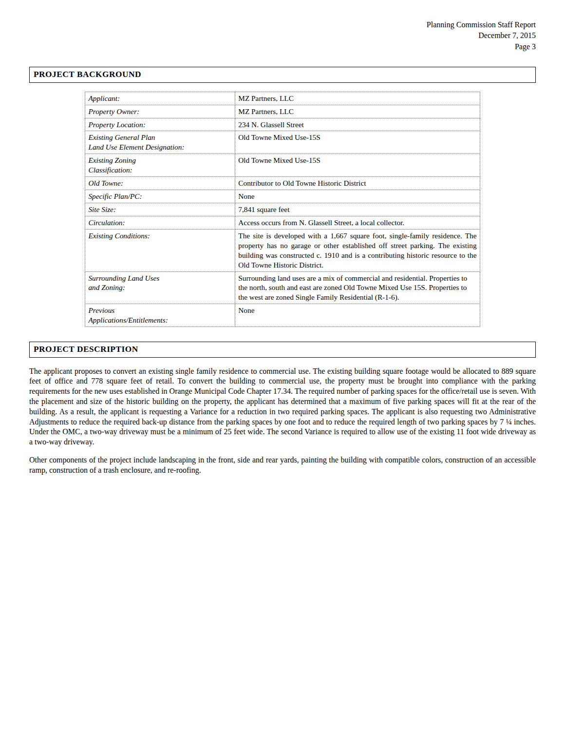Planning Commission Staff Report
December 7, 2015
Page 3
PROJECT BACKGROUND
| Applicant: | MZ Partners, LLC |
| Property Owner: | MZ Partners, LLC |
| Property Location: | 234 N. Glassell Street |
| Existing General Plan Land Use Element Designation: | Old Towne Mixed Use-15S |
| Existing Zoning Classification: | Old Towne Mixed Use-15S |
| Old Towne: | Contributor to Old Towne Historic District |
| Specific Plan/PC: | None |
| Site Size: | 7,841 square feet |
| Circulation: | Access occurs from N. Glassell Street, a local collector. |
| Existing Conditions: | The site is developed with a 1,667 square foot, single-family residence. The property has no garage or other established off street parking. The existing building was constructed c. 1910 and is a contributing historic resource to the Old Towne Historic District. |
| Surrounding Land Uses and Zoning: | Surrounding land uses are a mix of commercial and residential. Properties to the north, south and east are zoned Old Towne Mixed Use 15S. Properties to the west are zoned Single Family Residential (R-1-6). |
| Previous Applications/Entitlements: | None |
PROJECT DESCRIPTION
The applicant proposes to convert an existing single family residence to commercial use. The existing building square footage would be allocated to 889 square feet of office and 778 square feet of retail. To convert the building to commercial use, the property must be brought into compliance with the parking requirements for the new uses established in Orange Municipal Code Chapter 17.34. The required number of parking spaces for the office/retail use is seven. With the placement and size of the historic building on the property, the applicant has determined that a maximum of five parking spaces will fit at the rear of the building. As a result, the applicant is requesting a Variance for a reduction in two required parking spaces. The applicant is also requesting two Administrative Adjustments to reduce the required back-up distance from the parking spaces by one foot and to reduce the required length of two parking spaces by 7 ¼ inches. Under the OMC, a two-way driveway must be a minimum of 25 feet wide. The second Variance is required to allow use of the existing 11 foot wide driveway as a two-way driveway.
Other components of the project include landscaping in the front, side and rear yards, painting the building with compatible colors, construction of an accessible ramp, construction of a trash enclosure, and re-roofing.